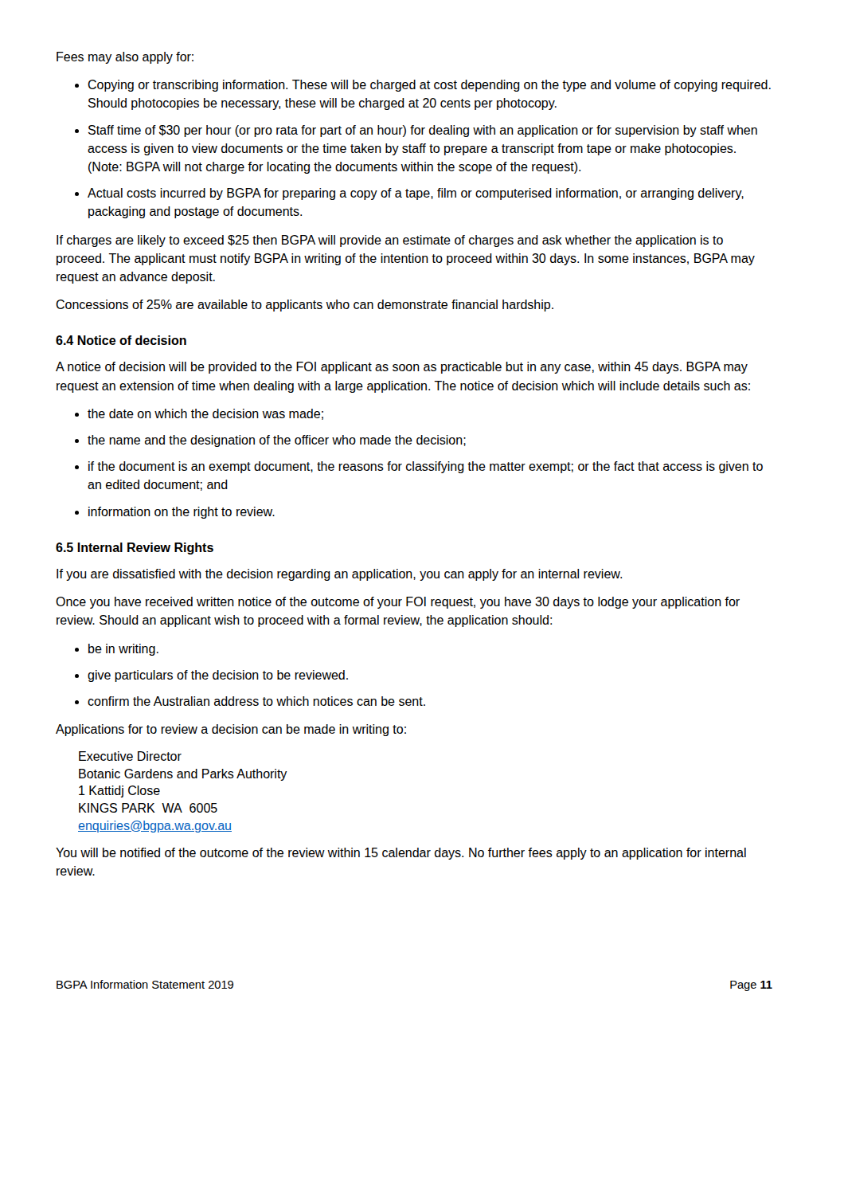Fees may also apply for:
Copying or transcribing information. These will be charged at cost depending on the type and volume of copying required. Should photocopies be necessary, these will be charged at 20 cents per photocopy.
Staff time of $30 per hour (or pro rata for part of an hour) for dealing with an application or for supervision by staff when access is given to view documents or the time taken by staff to prepare a transcript from tape or make photocopies. (Note: BGPA will not charge for locating the documents within the scope of the request).
Actual costs incurred by BGPA for preparing a copy of a tape, film or computerised information, or arranging delivery, packaging and postage of documents.
If charges are likely to exceed $25 then BGPA will provide an estimate of charges and ask whether the application is to proceed. The applicant must notify BGPA in writing of the intention to proceed within 30 days. In some instances, BGPA may request an advance deposit.
Concessions of 25% are available to applicants who can demonstrate financial hardship.
6.4 Notice of decision
A notice of decision will be provided to the FOI applicant as soon as practicable but in any case, within 45 days. BGPA may request an extension of time when dealing with a large application. The notice of decision which will include details such as:
the date on which the decision was made;
the name and the designation of the officer who made the decision;
if the document is an exempt document, the reasons for classifying the matter exempt; or the fact that access is given to an edited document; and
information on the right to review.
6.5 Internal Review Rights
If you are dissatisfied with the decision regarding an application, you can apply for an internal review.
Once you have received written notice of the outcome of your FOI request, you have 30 days to lodge your application for review. Should an applicant wish to proceed with a formal review, the application should:
be in writing.
give particulars of the decision to be reviewed.
confirm the Australian address to which notices can be sent.
Applications for to review a decision can be made in writing to:
Executive Director
Botanic Gardens and Parks Authority
1 Kattidj Close
KINGS PARK WA 6005
enquiries@bgpa.wa.gov.au
You will be notified of the outcome of the review within 15 calendar days. No further fees apply to an application for internal review.
BGPA Information Statement 2019 Page 11